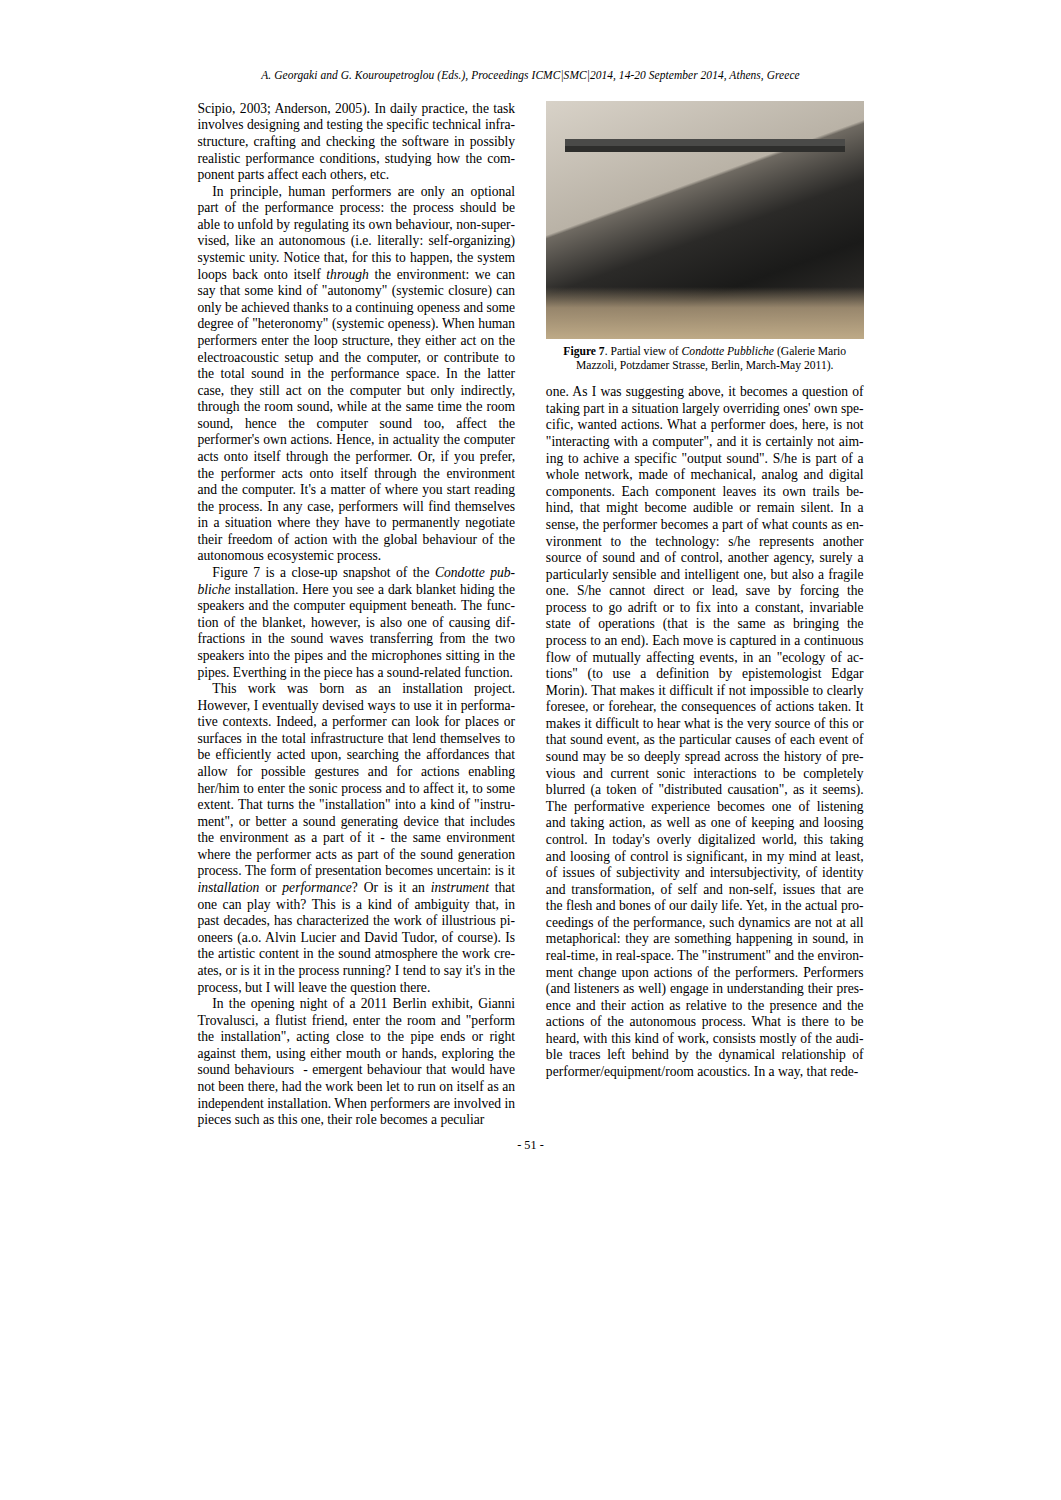A. Georgaki and G. Kouroupetroglou (Eds.), Proceedings ICMC|SMC|2014, 14-20 September 2014, Athens, Greece
Scipio, 2003; Anderson, 2005). In daily practice, the task involves designing and testing the specific technical infrastructure, crafting and checking the software in possibly realistic performance conditions, studying how the component parts affect each others, etc.
In principle, human performers are only an optional part of the performance process: the process should be able to unfold by regulating its own behaviour, non-supervised, like an autonomous (i.e. literally: self-organizing) systemic unity. Notice that, for this to happen, the system loops back onto itself through the environment: we can say that some kind of "autonomy" (systemic closure) can only be achieved thanks to a continuing openess and some degree of "heteronomy" (systemic openess). When human performers enter the loop structure, they either act on the electroacoustic setup and the computer, or contribute to the total sound in the performance space. In the latter case, they still act on the computer but only indirectly, through the room sound, while at the same time the room sound, hence the computer sound too, affect the performer's own actions. Hence, in actuality the computer acts onto itself through the performer. Or, if you prefer, the performer acts onto itself through the environment and the computer. It's a matter of where you start reading the process. In any case, performers will find themselves in a situation where they have to permanently negotiate their freedom of action with the global behaviour of the autonomous ecosystemic process.
Figure 7 is a close-up snapshot of the Condotte pubbliche installation. Here you see a dark blanket hiding the speakers and the computer equipment beneath. The function of the blanket, however, is also one of causing diffractions in the sound waves transferring from the two speakers into the pipes and the microphones sitting in the pipes. Everthing in the piece has a sound-related function.
This work was born as an installation project. However, I eventually devised ways to use it in performative contexts. Indeed, a performer can look for places or surfaces in the total infrastructure that lend themselves to be efficiently acted upon, searching the affordances that allow for possible gestures and for actions enabling her/him to enter the sonic process and to affect it, to some extent. That turns the "installation" into a kind of "instrument", or better a sound generating device that includes the environment as a part of it - the same environment where the performer acts as part of the sound generation process. The form of presentation becomes uncertain: is it installation or performance? Or is it an instrument that one can play with? This is a kind of ambiguity that, in past decades, has characterized the work of illustrious pioneers (a.o. Alvin Lucier and David Tudor, of course). Is the artistic content in the sound atmosphere the work creates, or is it in the process running? I tend to say it's in the process, but I will leave the question there.
In the opening night of a 2011 Berlin exhibit, Gianni Trovalusci, a flutist friend, enter the room and "perform the installation", acting close to the pipe ends or right against them, using either mouth or hands, exploring the sound behaviours - emergent behaviour that would have not been there, had the work been let to run on itself as an independent installation. When performers are involved in pieces such as this one, their role becomes a peculiar
Figure 7. Partial view of Condotte Pubbliche (Galerie Mario Mazzoli, Potzdamer Strasse, Berlin, March-May 2011).
one. As I was suggesting above, it becomes a question of taking part in a situation largely overriding ones' own specific, wanted actions. What a performer does, here, is not "interacting with a computer", and it is certainly not aiming to achive a specific "output sound". S/he is part of a whole network, made of mechanical, analog and digital components. Each component leaves its own trails behind, that might become audible or remain silent. In a sense, the performer becomes a part of what counts as environment to the technology: s/he represents another source of sound and of control, another agency, surely a particularly sensible and intelligent one, but also a fragile one. S/he cannot direct or lead, save by forcing the process to go adrift or to fix into a constant, invariable state of operations (that is the same as bringing the process to an end). Each move is captured in a continuous flow of mutually affecting events, in an "ecology of actions" (to use a definition by epistemologist Edgar Morin). That makes it difficult if not impossible to clearly foresee, or forehear, the consequences of actions taken. It makes it difficult to hear what is the very source of this or that sound event, as the particular causes of each event of sound may be so deeply spread across the history of previous and current sonic interactions to be completely blurred (a token of "distributed causation", as it seems). The performative experience becomes one of listening and taking action, as well as one of keeping and loosing control. In today's overly digitalized world, this taking and loosing of control is significant, in my mind at least, of issues of subjectivity and intersubjectivity, of identity and transformation, of self and non-self, issues that are the flesh and bones of our daily life. Yet, in the actual proceedings of the performance, such dynamics are not at all metaphorical: they are something happening in sound, in real-time, in real-space. The "instrument" and the environment change upon actions of the performers. Performers (and listeners as well) engage in understanding their presence and their action as relative to the presence and the actions of the autonomous process. What is there to be heard, with this kind of work, consists mostly of the audible traces left behind by the dynamical relationship of performer/equipment/room acoustics. In a way, that rede-
- 51 -